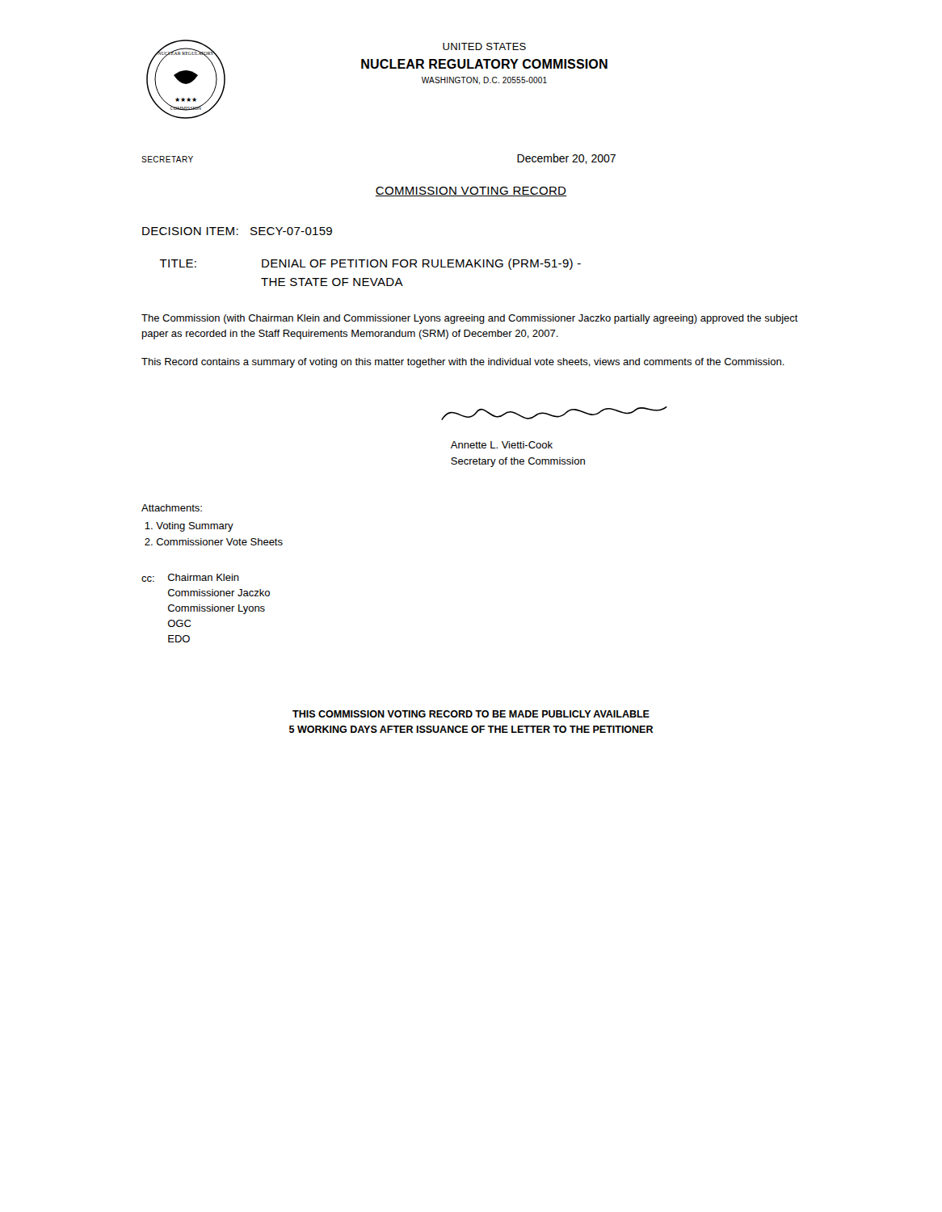UNITED STATES
NUCLEAR REGULATORY COMMISSION
WASHINGTON, D.C. 20555-0001
SECRETARY
December 20, 2007
COMMISSION VOTING RECORD
DECISION ITEM:
SECY-07-0159
TITLE:
DENIAL OF PETITION FOR RULEMAKING (PRM-51-9) -
THE STATE OF NEVADA
The Commission (with Chairman Klein and Commissioner Lyons agreeing and Commissioner Jaczko partially agreeing) approved the subject paper as recorded in the Staff Requirements Memorandum (SRM) of December 20, 2007.
This Record contains a summary of voting on this matter together with the individual vote sheets, views and comments of the Commission.
Annette L. Vietti-Cook
Secretary of the Commission
Attachments:
Voting Summary
Commissioner Vote Sheets
cc:
Chairman Klein
Commissioner Jaczko
Commissioner Lyons
OGC
EDO
THIS COMMISSION VOTING RECORD TO BE MADE PUBLICLY AVAILABLE
5 WORKING DAYS AFTER ISSUANCE OF THE LETTER TO THE PETITIONER